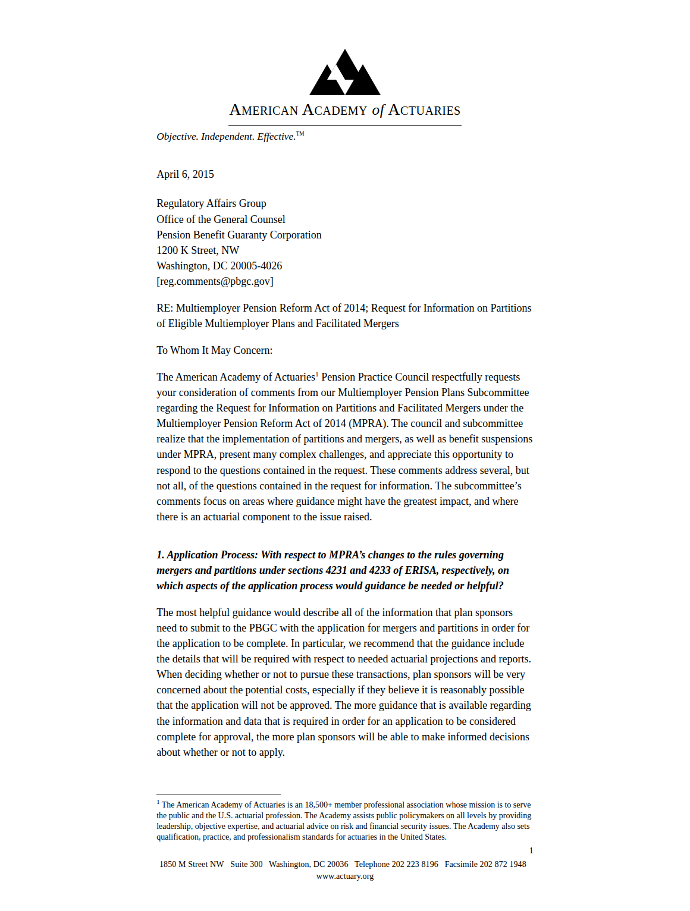American Academy of Actuaries
Objective. Independent. Effective.TM
April 6, 2015
Regulatory Affairs Group
Office of the General Counsel
Pension Benefit Guaranty Corporation
1200 K Street, NW
Washington, DC 20005-4026
[reg.comments@pbgc.gov]
RE: Multiemployer Pension Reform Act of 2014; Request for Information on Partitions of Eligible Multiemployer Plans and Facilitated Mergers
To Whom It May Concern:
The American Academy of Actuaries1 Pension Practice Council respectfully requests your consideration of comments from our Multiemployer Pension Plans Subcommittee regarding the Request for Information on Partitions and Facilitated Mergers under the Multiemployer Pension Reform Act of 2014 (MPRA). The council and subcommittee realize that the implementation of partitions and mergers, as well as benefit suspensions under MPRA, present many complex challenges, and appreciate this opportunity to respond to the questions contained in the request. These comments address several, but not all, of the questions contained in the request for information. The subcommittee’s comments focus on areas where guidance might have the greatest impact, and where there is an actuarial component to the issue raised.
1. Application Process: With respect to MPRA’s changes to the rules governing mergers and partitions under sections 4231 and 4233 of ERISA, respectively, on which aspects of the application process would guidance be needed or helpful?
The most helpful guidance would describe all of the information that plan sponsors need to submit to the PBGC with the application for mergers and partitions in order for the application to be complete. In particular, we recommend that the guidance include the details that will be required with respect to needed actuarial projections and reports. When deciding whether or not to pursue these transactions, plan sponsors will be very concerned about the potential costs, especially if they believe it is reasonably possible that the application will not be approved. The more guidance that is available regarding the information and data that is required in order for an application to be considered complete for approval, the more plan sponsors will be able to make informed decisions about whether or not to apply.
1 The American Academy of Actuaries is an 18,500+ member professional association whose mission is to serve the public and the U.S. actuarial profession. The Academy assists public policymakers on all levels by providing leadership, objective expertise, and actuarial advice on risk and financial security issues. The Academy also sets qualification, practice, and professionalism standards for actuaries in the United States.
1
1850 M Street NW Suite 300 Washington, DC 20036 Telephone 202 223 8196 Facsimile 202 872 1948 www.actuary.org